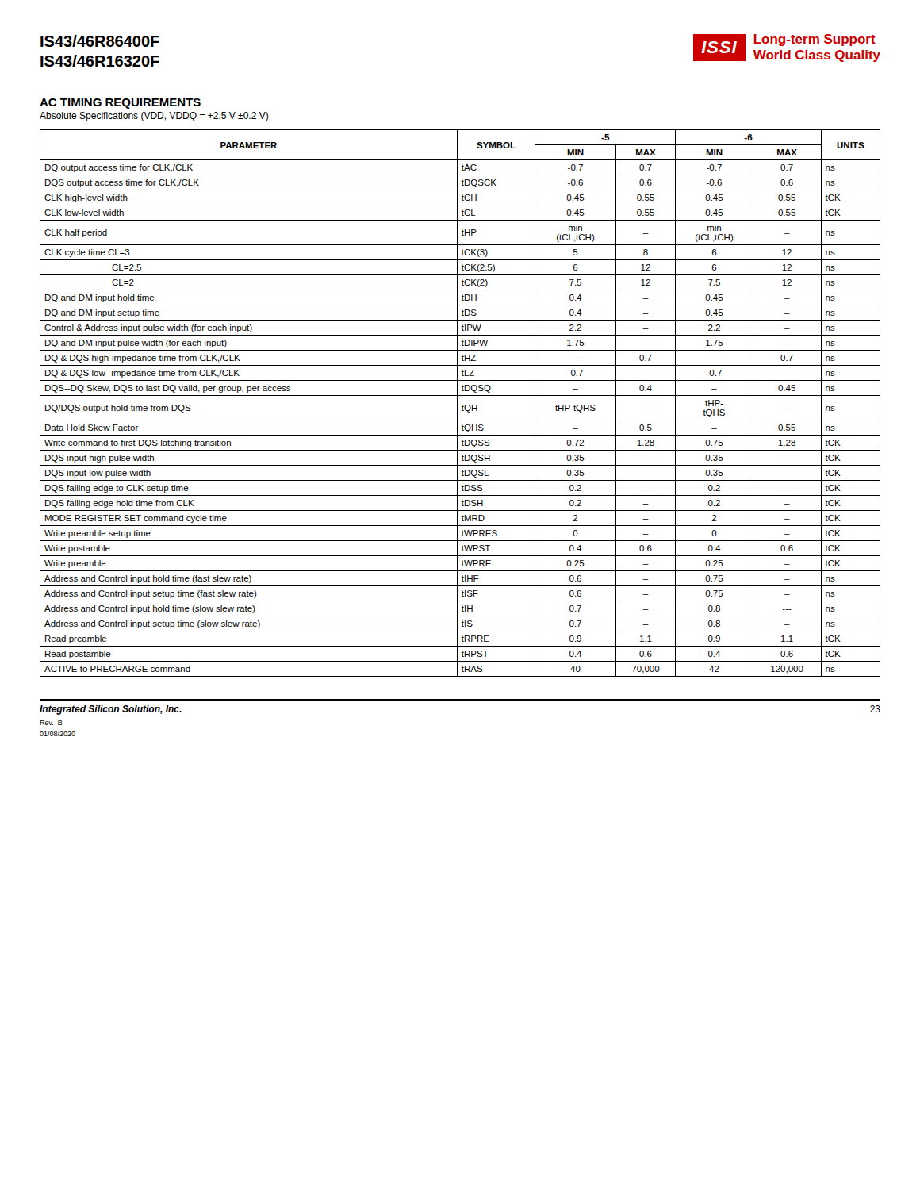IS43/46R86400F
IS43/46R16320F
ISSI®
Long-term Support
World Class Quality
AC TIMING REQUIREMENTS
Absolute Specifications (VDD, VDDQ = +2.5 V ±0.2 V)
| PARAMETER | SYMBOL | -5 | -6 | UNITS |
| --- | --- | --- | --- | --- |
| MIN | MAX | MIN | MAX |
| DQ output access time for CLK,/CLK | tAC | -0.7 | 0.7 | -0.7 | 0.7 | ns |
| DQS output access time for CLK,/CLK | tDQSCK | -0.6 | 0.6 | -0.6 | 0.6 | ns |
| CLK high-level width | tCH | 0.45 | 0.55 | 0.45 | 0.55 | tCK |
| CLK low-level width | tCL | 0.45 | 0.55 | 0.45 | 0.55 | tCK |
| CLK half period | tHP | min (tCL,tCH) | – | min (tCL,tCH) | – | ns |
| CLK cycle time CL=3 | tCK(3) | 5 | 8 | 6 | 12 | ns |
| CL=2.5 | tCK(2.5) | 6 | 12 | 6 | 12 | ns |
| CL=2 | tCK(2) | 7.5 | 12 | 7.5 | 12 | ns |
| DQ and DM input hold time | tDH | 0.4 | – | 0.45 | – | ns |
| DQ and DM input setup time | tDS | 0.4 | – | 0.45 | – | ns |
| Control & Address input pulse width (for each input) | tIPW | 2.2 | – | 2.2 | – | ns |
| DQ and DM input pulse width (for each input) | tDIPW | 1.75 | – | 1.75 | – | ns |
| DQ & DQS high-impedance time from CLK,/CLK | tHZ | – | 0.7 | – | 0.7 | ns |
| DQ & DQS low--impedance time from CLK,/CLK | tLZ | -0.7 | – | -0.7 | – | ns |
| DQS--DQ Skew, DQS to last DQ valid, per group, per access | tDQSQ | – | 0.4 | – | 0.45 | ns |
| DQ/DQS output hold time from DQS | tQH | tHP-tQHS | – | tHP- tQHS | – | ns |
| Data Hold Skew Factor | tQHS | – | 0.5 | – | 0.55 | ns |
| Write command to first DQS latching transition | tDQSS | 0.72 | 1.28 | 0.75 | 1.28 | tCK |
| DQS input high pulse width | tDQSH | 0.35 | – | 0.35 | – | tCK |
| DQS input low pulse width | tDQSL | 0.35 | – | 0.35 | – | tCK |
| DQS falling edge to CLK setup time | tDSS | 0.2 | – | 0.2 | – | tCK |
| DQS falling edge hold time from CLK | tDSH | 0.2 | – | 0.2 | – | tCK |
| MODE REGISTER SET command cycle time | tMRD | 2 | – | 2 | – | tCK |
| Write preamble setup time | tWPRES | 0 | – | 0 | – | tCK |
| Write postamble | tWPST | 0.4 | 0.6 | 0.4 | 0.6 | tCK |
| Write preamble | tWPRE | 0.25 | – | 0.25 | – | tCK |
| Address and Control input hold time (fast slew rate) | tIHF | 0.6 | – | 0.75 | – | ns |
| Address and Control input setup time (fast slew rate) | tISF | 0.6 | – | 0.75 | – | ns |
| Address and Control input hold time (slow slew rate) | tIH | 0.7 | – | 0.8 | --- | ns |
| Address and Control input setup time (slow slew rate) | tIS | 0.7 | – | 0.8 | – | ns |
| Read preamble | tRPRE | 0.9 | 1.1 | 0.9 | 1.1 | tCK |
| Read postamble | tRPST | 0.4 | 0.6 | 0.4 | 0.6 | tCK |
| ACTIVE to PRECHARGE command | tRAS | 40 | 70,000 | 42 | 120,000 | ns |
Integrated Silicon Solution, Inc.
Rev. B
01/08/2020
23